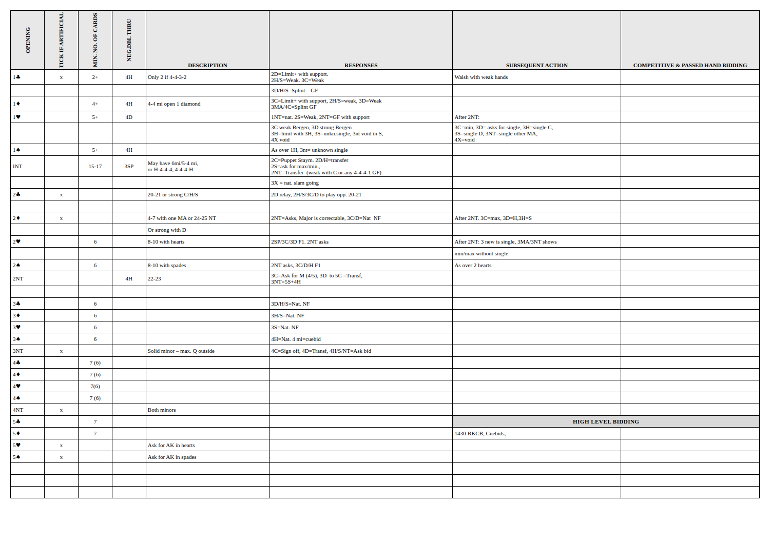| OPENING | TICK IF ARTIFICIAL | MIN. NO. OF CARDS | NEG.DBL THRU | DESCRIPTION | RESPONSES | SUBSEQUENT ACTION | COMPETITIVE & PASSED HAND BIDDING |
| --- | --- | --- | --- | --- | --- | --- | --- |
| 1 ♣ | x | 2+ | 4H | Only 2 if 4-4-3-2 | 2D=Limit+ with support. 2H/S=Weak. 3C=Weak | Walsh with weak hands | |
| | | | | | 3D/H/S=Splint – GF | | |
| 1 ♦ | | 4+ | 4H | 4-4 mi open 1 diamond | 3C=Limit+ with support, 2H/S=weak, 3D=Weak 3MA/4C=Splint GF | | |
| 1 ♥ | | 5+ | 4D | | 1NT=nat. 2S=Weak, 2NT=GF with support | After 2NT: | |
| | | | | | 3C weak Bergen, 3D strong Bergen 3H=limit with 3H, 3S=unkn.single, 3nt void in S, 4X void | 3C=min, 3D= asks for single, 3H=single C, 3S=single D, 3NT=single other MA, 4X=void | |
| 1 ♠ | | 5+ | 4H | | As over 1H, 3nt= unknown single | | |
| INT | | 15-17 | 3SP | May have 6mi/5-4 mi, or H-4-4-4, 4-4-4-H | 2C=Puppet Staym. 2D/H=transfer 2S=ask for max/min., 2NT=Transfer (weak with C or any 4-4-4-1 GF) | | |
| | | | | | 3X = nat. slam going | | |
| 2 ♣ | x | | | 20-21 or strong C/H/S | 2D relay, 2H/S/3C/D to play opp. 20-21 | | |
| 2 ♦ | x | | | 4-7 with one MA or 24-25 NT | 2NT=Asks, Major is correctable, 3C/D=Nat NF | After 2NT. 3C=max, 3D=H,3H=S | |
| | | | | Or strong with D | | | |
| 2 ♥ | | 6 | | 8-10 with hearts | 2SP/3C/3D F1. 2NT asks | After 2NT: 3 new is single, 3MA/3NT shows | |
| | | | | | | min/max without single | |
| 2 ♠ | | 6 | | 8-10 with spades | 2NT asks, 3C/D/H F1 | As over 2 hearts | |
| 2NT | | | 4H | 22-23 | 3C=Ask for M (4/5), 3D to 5C =Transf, 3NT=5S+4H | | |
| 3 ♣ | | 6 | | | 3D/H/S=Nat. NF | | |
| 3 ♦ | | 6 | | | 3H/S=Nat. NF | | |
| 3 ♥ | | 6 | | | 3S=Nat. NF | | |
| 3 ♠ | | 6 | | | 4H=Nat. 4 mi=cuebid | | |
| 3NT | x | | | Solid minor – max. Q outside | 4C=Sign off, 4D=Transf, 4H/S/NT=Ask bid | | |
| 4 ♣ | | 7 (6) | | | | | |
| 4 ♦ | | 7 (6) | | | | | |
| 4 ♥ | | 7(6) | | | | | |
| 4 ♠ | | 7 (6) | | | | | |
| 4NT | x | | | Both minors | | | |
| 5 ♣ | | 7 | | | | HIGH LEVEL BIDDING |
| 5 ♦ | | 7 | | | | 1430-RKCB, Cuebids, | |
| 5 ♥ | x | | | Ask for AK in hearts | | | |
| 5 ♠ | x | | | Ask for AK in spades | | | |